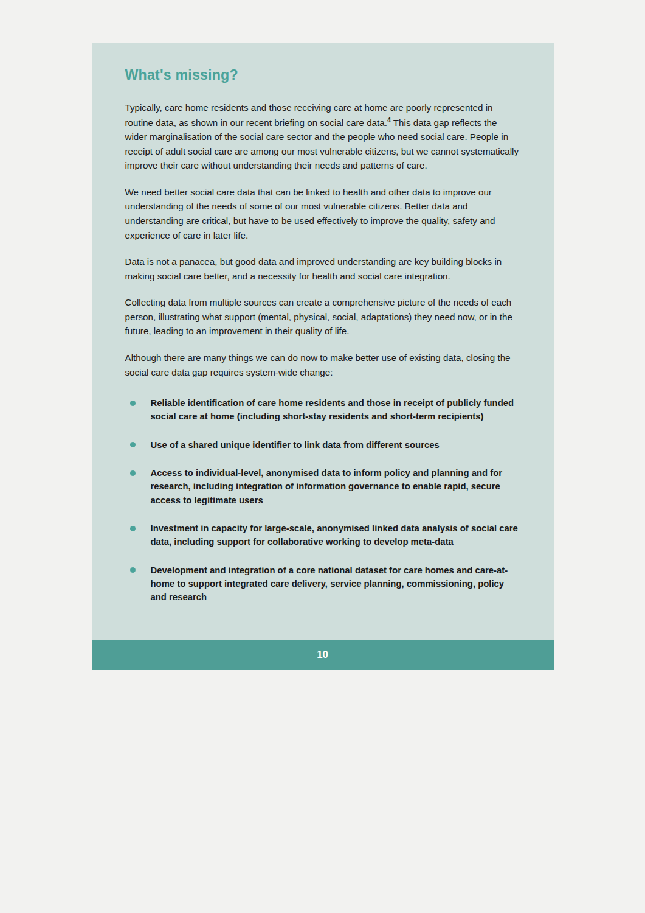What's missing?
Typically, care home residents and those receiving care at home are poorly represented in routine data, as shown in our recent briefing on social care data.4 This data gap reflects the wider marginalisation of the social care sector and the people who need social care. People in receipt of adult social care are among our most vulnerable citizens, but we cannot systematically improve their care without understanding their needs and patterns of care.
We need better social care data that can be linked to health and other data to improve our understanding of the needs of some of our most vulnerable citizens. Better data and understanding are critical, but have to be used effectively to improve the quality, safety and experience of care in later life.
Data is not a panacea, but good data and improved understanding are key building blocks in making social care better, and a necessity for health and social care integration.
Collecting data from multiple sources can create a comprehensive picture of the needs of each person, illustrating what support (mental, physical, social, adaptations) they need now, or in the future, leading to an improvement in their quality of life.
Although there are many things we can do now to make better use of existing data, closing the social care data gap requires system-wide change:
Reliable identification of care home residents and those in receipt of publicly funded social care at home (including short-stay residents and short-term recipients)
Use of a shared unique identifier to link data from different sources
Access to individual-level, anonymised data to inform policy and planning and for research, including integration of information governance to enable rapid, secure access to legitimate users
Investment in capacity for large-scale, anonymised linked data analysis of social care data, including support for collaborative working to develop meta-data
Development and integration of a core national dataset for care homes and care-at-home to support integrated care delivery, service planning, commissioning, policy and research
10